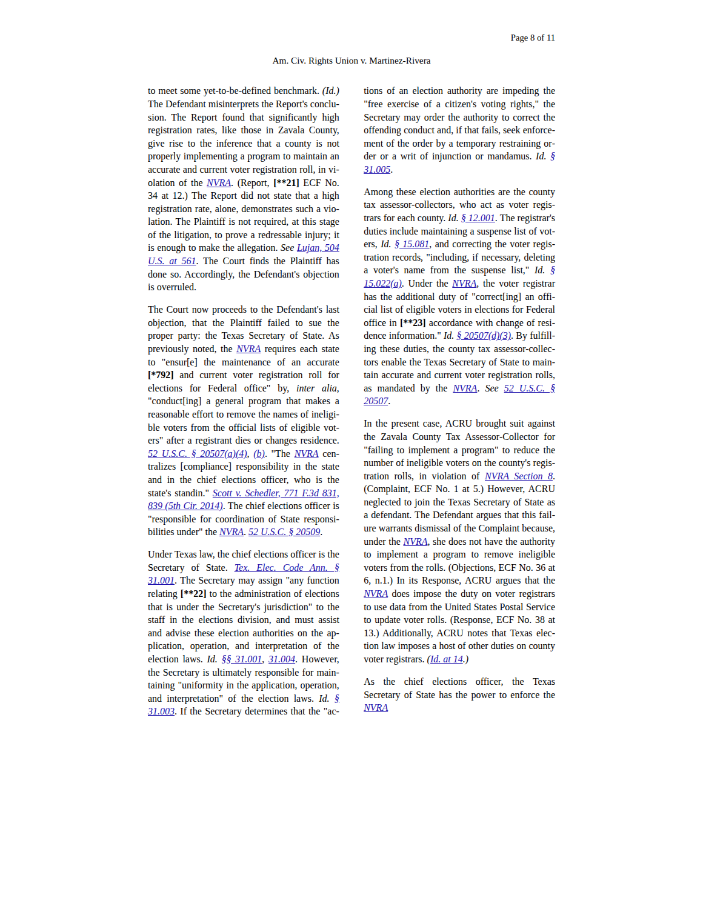Page 8 of 11
Am. Civ. Rights Union v. Martinez-Rivera
to meet some yet-to-be-defined benchmark. (Id.) The Defendant misinterprets the Report's conclusion. The Report found that significantly high registration rates, like those in Zavala County, give rise to the inference that a county is not properly implementing a program to maintain an accurate and current voter registration roll, in violation of the NVRA. (Report, [**21] ECF No. 34 at 12.) The Report did not state that a high registration rate, alone, demonstrates such a violation. The Plaintiff is not required, at this stage of the litigation, to prove a redressable injury; it is enough to make the allegation. See Lujan, 504 U.S. at 561. The Court finds the Plaintiff has done so. Accordingly, the Defendant's objection is overruled.
The Court now proceeds to the Defendant's last objection, that the Plaintiff failed to sue the proper party: the Texas Secretary of State. As previously noted, the NVRA requires each state to "ensur[e] the maintenance of an accurate [*792] and current voter registration roll for elections for Federal office" by, inter alia, "conduct[ing] a general program that makes a reasonable effort to remove the names of ineligible voters from the official lists of eligible voters" after a registrant dies or changes residence. 52 U.S.C. § 20507(a)(4), (b). "The NVRA centralizes [compliance] responsibility in the state and in the chief elections officer, who is the state's standin." Scott v. Schedler, 771 F.3d 831, 839 (5th Cir. 2014). The chief elections officer is "responsible for coordination of State responsibilities under" the NVRA. 52 U.S.C. § 20509.
Under Texas law, the chief elections officer is the Secretary of State. Tex. Elec. Code Ann. § 31.001. The Secretary may assign "any function relating [**22] to the administration of elections that is under the Secretary's jurisdiction" to the staff in the elections division, and must assist and advise these election authorities on the application, operation, and interpretation of the election laws. Id. §§ 31.001, 31.004. However, the Secretary is ultimately responsible for maintaining "uniformity in the application, operation, and interpretation" of the election laws. Id. § 31.003. If the Secretary determines that the "actions of an election authority are impeding the "free exercise of a citizen's voting rights," the Secretary may order the authority to correct the offending conduct and, if that fails, seek enforcement of the order by a temporary restraining order or a writ of injunction or mandamus. Id. § 31.005.
Among these election authorities are the county tax assessor-collectors, who act as voter registrars for each county. Id. § 12.001. The registrar's duties include maintaining a suspense list of voters, Id. § 15.081, and correcting the voter registration records, "including, if necessary, deleting a voter's name from the suspense list," Id. § 15.022(a). Under the NVRA, the voter registrar has the additional duty of "correct[ing] an official list of eligible voters in elections for Federal office in [**23] accordance with change of residence information." Id. § 20507(d)(3). By fulfilling these duties, the county tax assessor-collectors enable the Texas Secretary of State to maintain accurate and current voter registration rolls, as mandated by the NVRA. See 52 U.S.C. § 20507.
In the present case, ACRU brought suit against the Zavala County Tax Assessor-Collector for "failing to implement a program" to reduce the number of ineligible voters on the county's registration rolls, in violation of NVRA Section 8. (Complaint, ECF No. 1 at 5.) However, ACRU neglected to join the Texas Secretary of State as a defendant. The Defendant argues that this failure warrants dismissal of the Complaint because, under the NVRA, she does not have the authority to implement a program to remove ineligible voters from the rolls. (Objections, ECF No. 36 at 6, n.1.) In its Response, ACRU argues that the NVRA does impose the duty on voter registrars to use data from the United States Postal Service to update voter rolls. (Response, ECF No. 38 at 13.) Additionally, ACRU notes that Texas election law imposes a host of other duties on county voter registrars. (Id. at 14.)
As the chief elections officer, the Texas Secretary of State has the power to enforce the NVRA